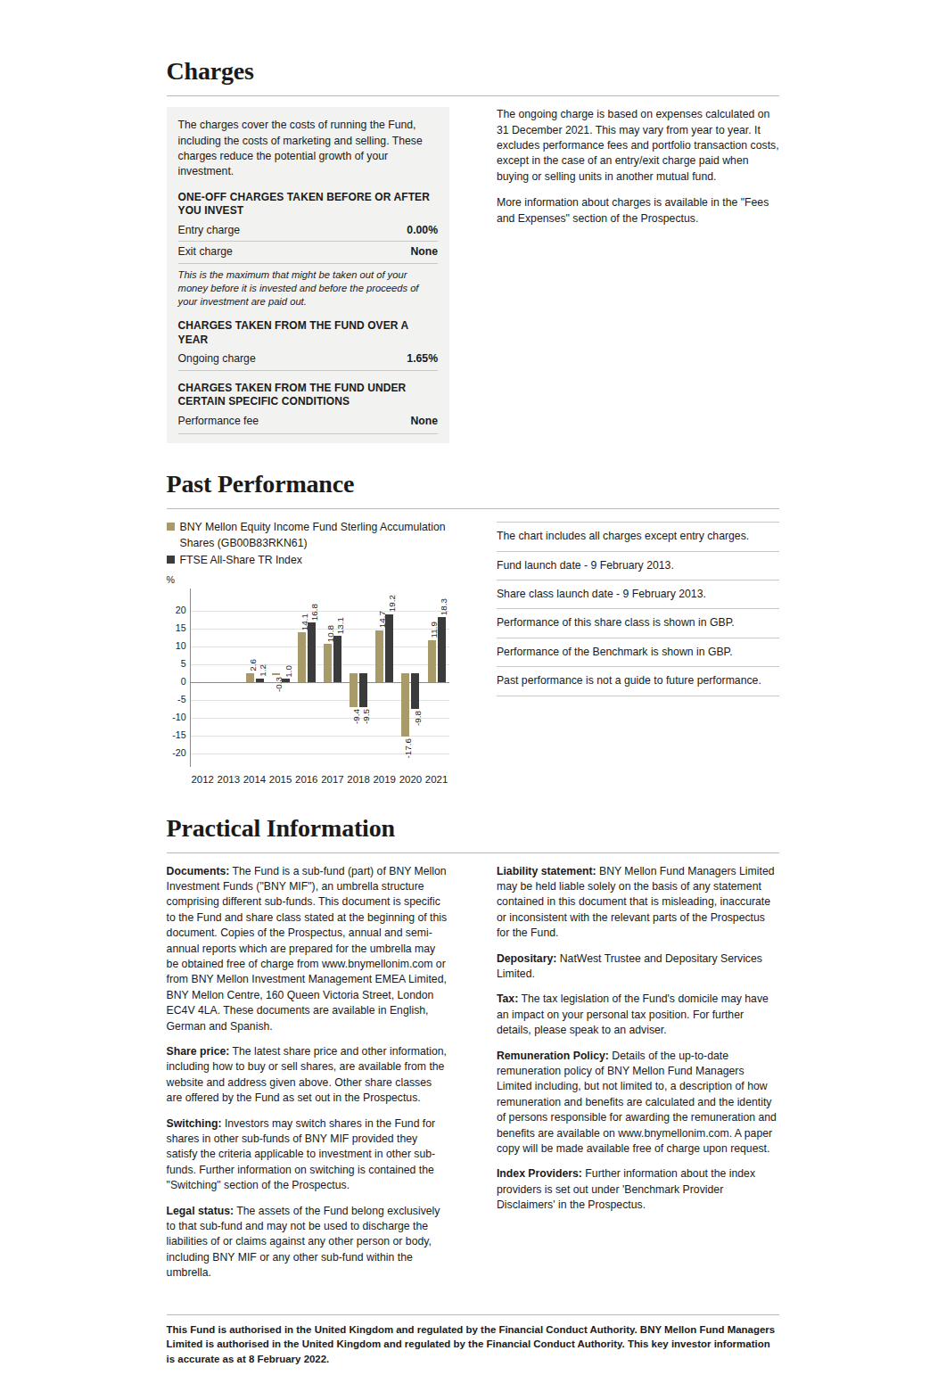Charges
The charges cover the costs of running the Fund, including the costs of marketing and selling. These charges reduce the potential growth of your investment.
ONE-OFF CHARGES TAKEN BEFORE OR AFTER YOU INVEST
| Entry charge | 0.00% |
| Exit charge | None |
This is the maximum that might be taken out of your money before it is invested and before the proceeds of your investment are paid out.
CHARGES TAKEN FROM THE FUND OVER A YEAR
| Ongoing charge | 1.65% |
CHARGES TAKEN FROM THE FUND UNDER CERTAIN SPECIFIC CONDITIONS
| Performance fee | None |
The ongoing charge is based on expenses calculated on 31 December 2021. This may vary from year to year. It excludes performance fees and portfolio transaction costs, except in the case of an entry/exit charge paid when buying or selling units in another mutual fund.
More information about charges is available in the "Fees and Expenses" section of the Prospectus.
Past Performance
BNY Mellon Equity Income Fund Sterling Accumulation Shares (GB00B83RKN61)
FTSE All-Share TR Index
%
20 15 10 5 0 -5 -10 -15 -20
2.6
1.2
-0.3
1.0
14.1
16.8
10.8
13.1
-9.4
-9.5
14.7
19.2
-17.6
-9.8
11.9
18.3
2012
2013
2014
2015
2016
2017
2018
2019
2020
2021
The chart includes all charges except entry charges.
Fund launch date - 9 February 2013.
Share class launch date - 9 February 2013.
Performance of this share class is shown in GBP.
Performance of the Benchmark is shown in GBP.
Past performance is not a guide to future performance.
Practical Information
Documents: The Fund is a sub-fund (part) of BNY Mellon Investment Funds ("BNY MIF"), an umbrella structure comprising different sub-funds. This document is specific to the Fund and share class stated at the beginning of this document. Copies of the Prospectus, annual and semi-annual reports which are prepared for the umbrella may be obtained free of charge from www.bnymellonim.com or from BNY Mellon Investment Management EMEA Limited, BNY Mellon Centre, 160 Queen Victoria Street, London EC4V 4LA. These documents are available in English, German and Spanish.
Share price: The latest share price and other information, including how to buy or sell shares, are available from the website and address given above. Other share classes are offered by the Fund as set out in the Prospectus.
Switching: Investors may switch shares in the Fund for shares in other sub-funds of BNY MIF provided they satisfy the criteria applicable to investment in other sub-funds. Further information on switching is contained the "Switching" section of the Prospectus.
Legal status: The assets of the Fund belong exclusively to that sub-fund and may not be used to discharge the liabilities of or claims against any other person or body, including BNY MIF or any other sub-fund within the umbrella.
Liability statement: BNY Mellon Fund Managers Limited may be held liable solely on the basis of any statement contained in this document that is misleading, inaccurate or inconsistent with the relevant parts of the Prospectus for the Fund.
Depositary: NatWest Trustee and Depositary Services Limited.
Tax: The tax legislation of the Fund's domicile may have an impact on your personal tax position. For further details, please speak to an adviser.
Remuneration Policy: Details of the up-to-date remuneration policy of BNY Mellon Fund Managers Limited including, but not limited to, a description of how remuneration and benefits are calculated and the identity of persons responsible for awarding the remuneration and benefits are available on www.bnymellonim.com. A paper copy will be made available free of charge upon request.
Index Providers: Further information about the index providers is set out under 'Benchmark Provider Disclaimers' in the Prospectus.
This Fund is authorised in the United Kingdom and regulated by the Financial Conduct Authority. BNY Mellon Fund Managers Limited is authorised in the United Kingdom and regulated by the Financial Conduct Authority. This key investor information is accurate as at 8 February 2022.